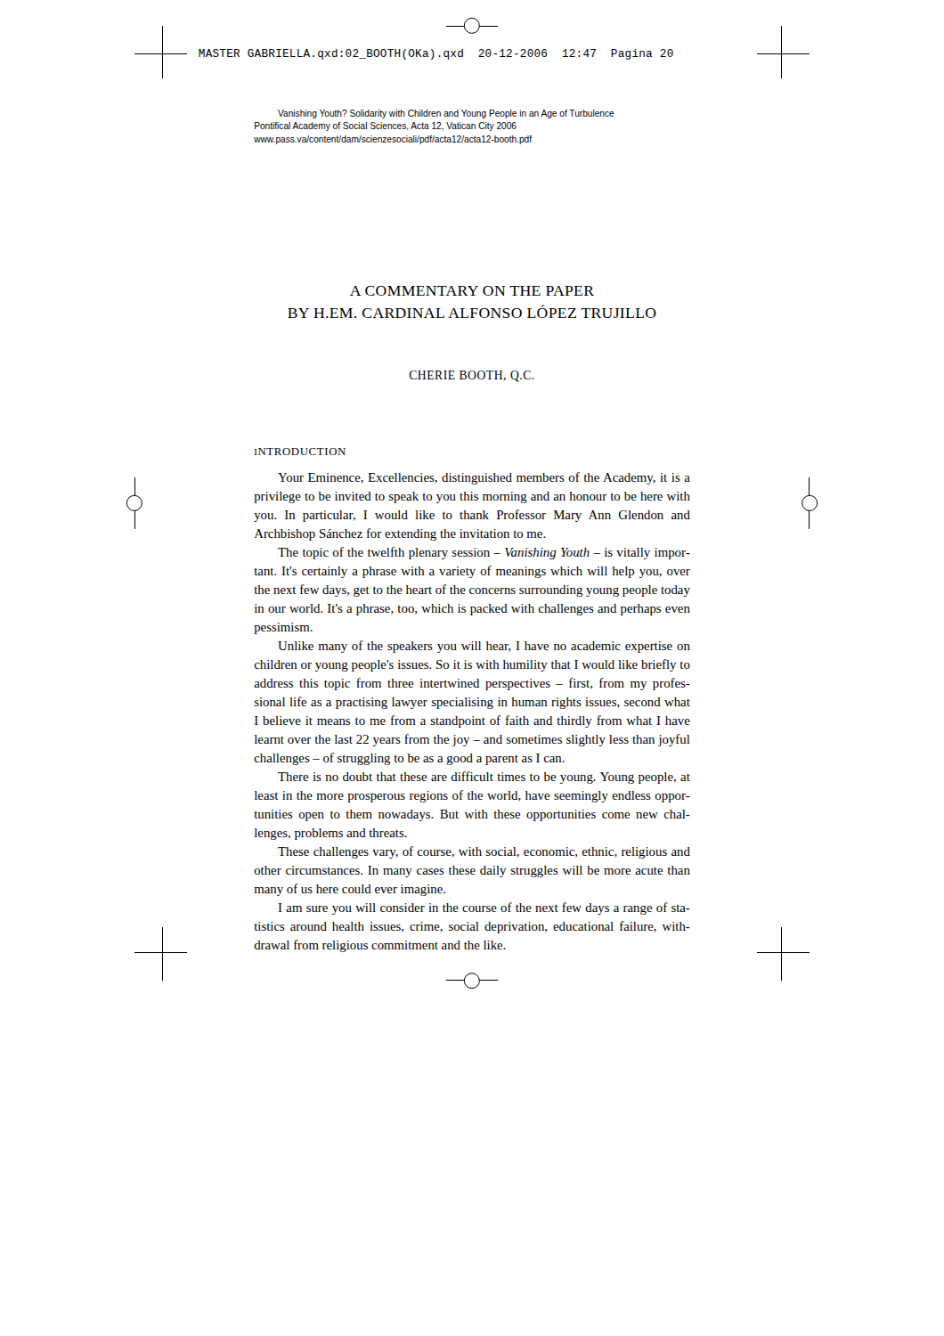MASTER GABRIELLA.qxd:02_BOOTH(OKa).qxd 20-12-2006 12:47 Pagina 20
Vanishing Youth? Solidarity with Children and Young People in an Age of Turbulence
Pontifical Academy of Social Sciences, Acta 12, Vatican City 2006
www.pass.va/content/dam/scienzesociali/pdf/acta12/acta12-booth.pdf
A COMMENTARY ON THE PAPER
BY H.EM. CARDINAL ALFONSO LÓPEZ TRUJILLO
CHERIE BOOTH, Q.C.
INTRODUCTION
Your Eminence, Excellencies, distinguished members of the Academy, it is a privilege to be invited to speak to you this morning and an honour to be here with you. In particular, I would like to thank Professor Mary Ann Glendon and Archbishop Sánchez for extending the invitation to me.
The topic of the twelfth plenary session – Vanishing Youth – is vitally important. It's certainly a phrase with a variety of meanings which will help you, over the next few days, get to the heart of the concerns surrounding young people today in our world. It's a phrase, too, which is packed with challenges and perhaps even pessimism.
Unlike many of the speakers you will hear, I have no academic expertise on children or young people's issues. So it is with humility that I would like briefly to address this topic from three intertwined perspectives – first, from my professional life as a practising lawyer specialising in human rights issues, second what I believe it means to me from a standpoint of faith and thirdly from what I have learnt over the last 22 years from the joy – and sometimes slightly less than joyful challenges – of struggling to be as a good a parent as I can.
There is no doubt that these are difficult times to be young. Young people, at least in the more prosperous regions of the world, have seemingly endless opportunities open to them nowadays. But with these opportunities come new challenges, problems and threats.
These challenges vary, of course, with social, economic, ethnic, religious and other circumstances. In many cases these daily struggles will be more acute than many of us here could ever imagine.
I am sure you will consider in the course of the next few days a range of statistics around health issues, crime, social deprivation, educational failure, withdrawal from religious commitment and the like.